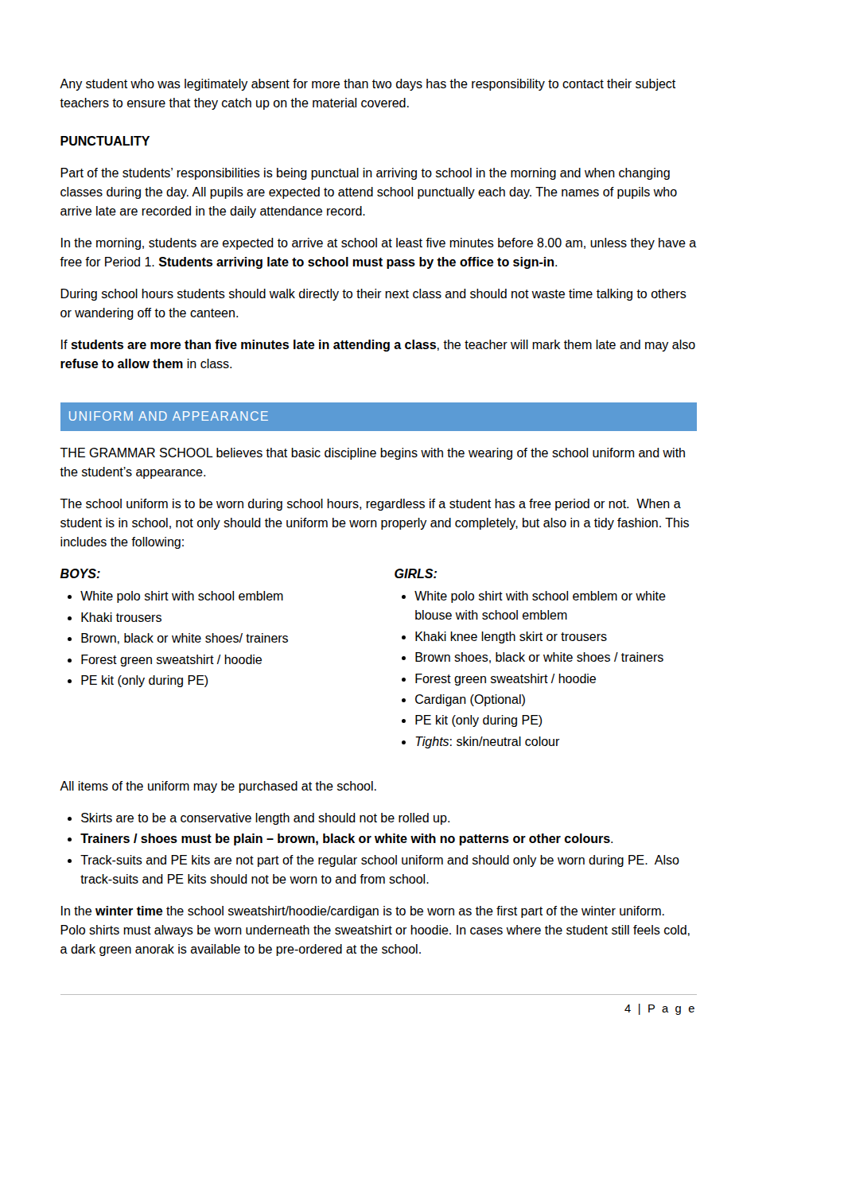Any student who was legitimately absent for more than two days has the responsibility to contact their subject teachers to ensure that they catch up on the material covered.
PUNCTUALITY
Part of the students’ responsibilities is being punctual in arriving to school in the morning and when changing classes during the day. All pupils are expected to attend school punctually each day. The names of pupils who arrive late are recorded in the daily attendance record.
In the morning, students are expected to arrive at school at least five minutes before 8.00 am, unless they have a free for Period 1. Students arriving late to school must pass by the office to sign-in.
During school hours students should walk directly to their next class and should not waste time talking to others or wandering off to the canteen.
If students are more than five minutes late in attending a class, the teacher will mark them late and may also refuse to allow them in class.
UNIFORM AND APPEARANCE
THE GRAMMAR SCHOOL believes that basic discipline begins with the wearing of the school uniform and with the student’s appearance.
The school uniform is to be worn during school hours, regardless if a student has a free period or not. When a student is in school, not only should the uniform be worn properly and completely, but also in a tidy fashion. This includes the following:
BOYS:
White polo shirt with school emblem
Khaki trousers
Brown, black or white shoes/ trainers
Forest green sweatshirt / hoodie
PE kit (only during PE)
GIRLS:
White polo shirt with school emblem or white blouse with school emblem
Khaki knee length skirt or trousers
Brown shoes, black or white shoes / trainers
Forest green sweatshirt / hoodie
Cardigan (Optional)
PE kit (only during PE)
Tights: skin/neutral colour
All items of the uniform may be purchased at the school.
Skirts are to be a conservative length and should not be rolled up.
Trainers / shoes must be plain – brown, black or white with no patterns or other colours.
Track-suits and PE kits are not part of the regular school uniform and should only be worn during PE. Also track-suits and PE kits should not be worn to and from school.
In the winter time the school sweatshirt/hoodie/cardigan is to be worn as the first part of the winter uniform. Polo shirts must always be worn underneath the sweatshirt or hoodie. In cases where the student still feels cold, a dark green anorak is available to be pre-ordered at the school.
4 | P a g e